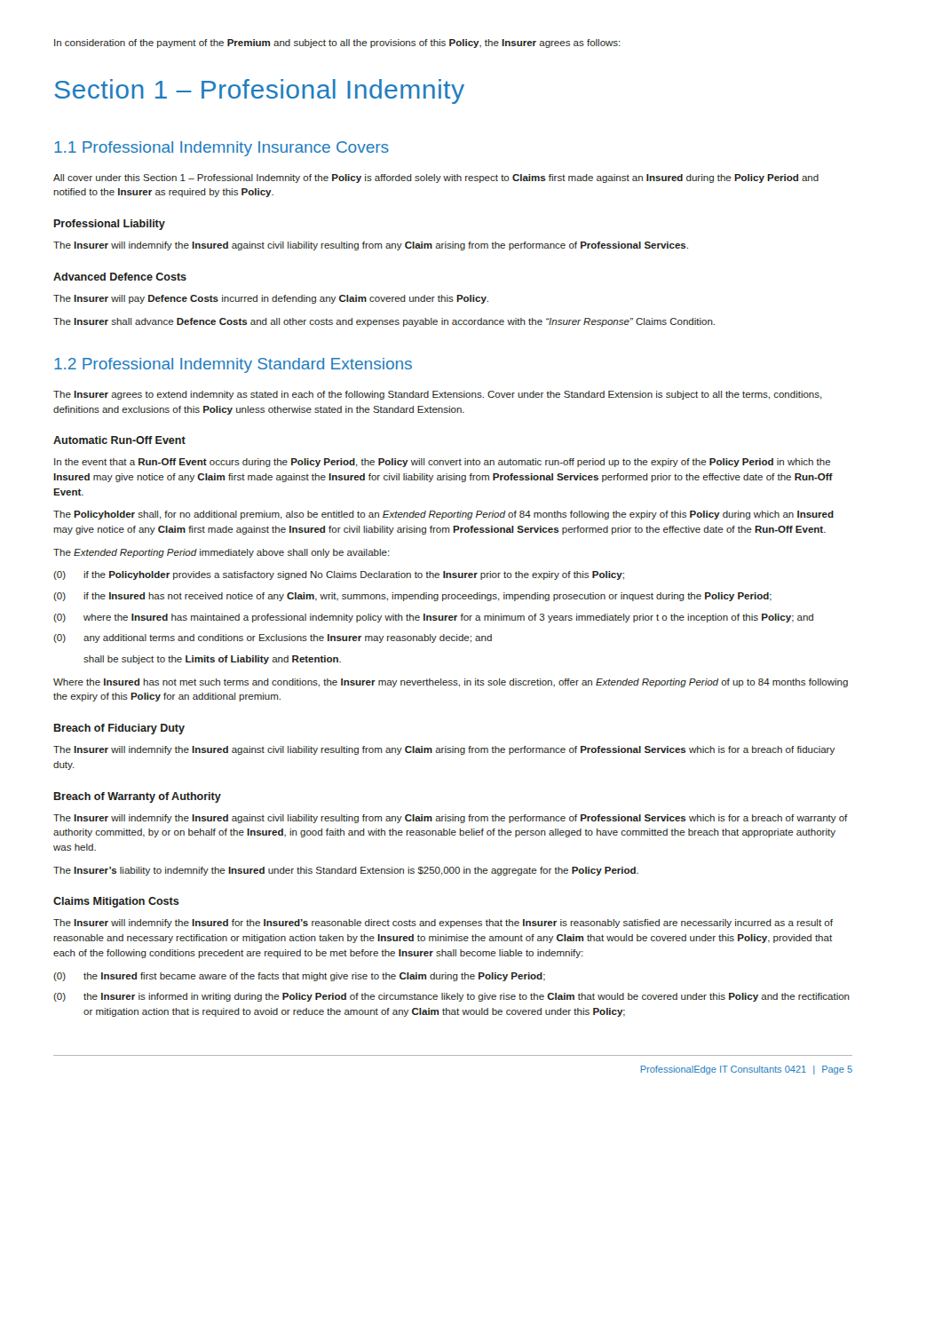In consideration of the payment of the Premium and subject to all the provisions of this Policy, the Insurer agrees as follows:
Section 1 – Profesional Indemnity
1.1 Professional Indemnity Insurance Covers
All cover under this Section 1 – Professional Indemnity of the Policy is afforded solely with respect to Claims first made against an Insured during the Policy Period and notified to the Insurer as required by this Policy.
Professional Liability
The Insurer will indemnify the Insured against civil liability resulting from any Claim arising from the performance of Professional Services.
Advanced Defence Costs
The Insurer will pay Defence Costs incurred in defending any Claim covered under this Policy.
The Insurer shall advance Defence Costs and all other costs and expenses payable in accordance with the “Insurer Response” Claims Condition.
1.2 Professional Indemnity Standard Extensions
The Insurer agrees to extend indemnity as stated in each of the following Standard Extensions. Cover under the Standard Extension is subject to all the terms, conditions, definitions and exclusions of this Policy unless otherwise stated in the Standard Extension.
Automatic Run-Off Event
In the event that a Run-Off Event occurs during the Policy Period, the Policy will convert into an automatic run-off period up to the expiry of the Policy Period in which the Insured may give notice of any Claim first made against the Insured for civil liability arising from Professional Services performed prior to the effective date of the Run-Off Event.
The Policyholder shall, for no additional premium, also be entitled to an Extended Reporting Period of 84 months following the expiry of this Policy during which an Insured may give notice of any Claim first made against the Insured for civil liability arising from Professional Services performed prior to the effective date of the Run-Off Event.
The Extended Reporting Period immediately above shall only be available:
if the Policyholder provides a satisfactory signed No Claims Declaration to the Insurer prior to the expiry of this Policy;
if the Insured has not received notice of any Claim, writ, summons, impending proceedings, impending prosecution or inquest during the Policy Period;
where the Insured has maintained a professional indemnity policy with the Insurer for a minimum of 3 years immediately prior t o the inception of this Policy; and
any additional terms and conditions or Exclusions the Insurer may reasonably decide; and
shall be subject to the Limits of Liability and Retention.
Where the Insured has not met such terms and conditions, the Insurer may nevertheless, in its sole discretion, offer an Extended Reporting Period of up to 84 months following the expiry of this Policy for an additional premium.
Breach of Fiduciary Duty
The Insurer will indemnify the Insured against civil liability resulting from any Claim arising from the performance of Professional Services which is for a breach of fiduciary duty.
Breach of Warranty of Authority
The Insurer will indemnify the Insured against civil liability resulting from any Claim arising from the performance of Professional Services which is for a breach of warranty of authority committed, by or on behalf of the Insured, in good faith and with the reasonable belief of the person alleged to have committed the breach that appropriate authority was held.
The Insurer’s liability to indemnify the Insured under this Standard Extension is $250,000 in the aggregate for the Policy Period.
Claims Mitigation Costs
The Insurer will indemnify the Insured for the Insured’s reasonable direct costs and expenses that the Insurer is reasonably satisfied are necessarily incurred as a result of reasonable and necessary rectification or mitigation action taken by the Insured to minimise the amount of any Claim that would be covered under this Policy, provided that each of the following conditions precedent are required to be met before the Insurer shall become liable to indemnify:
the Insured first became aware of the facts that might give rise to the Claim during the Policy Period;
the Insurer is informed in writing during the Policy Period of the circumstance likely to give rise to the Claim that would be covered under this Policy and the rectification or mitigation action that is required to avoid or reduce the amount of any Claim that would be covered under this Policy;
ProfessionalEdge IT Consultants 0421 | Page 5